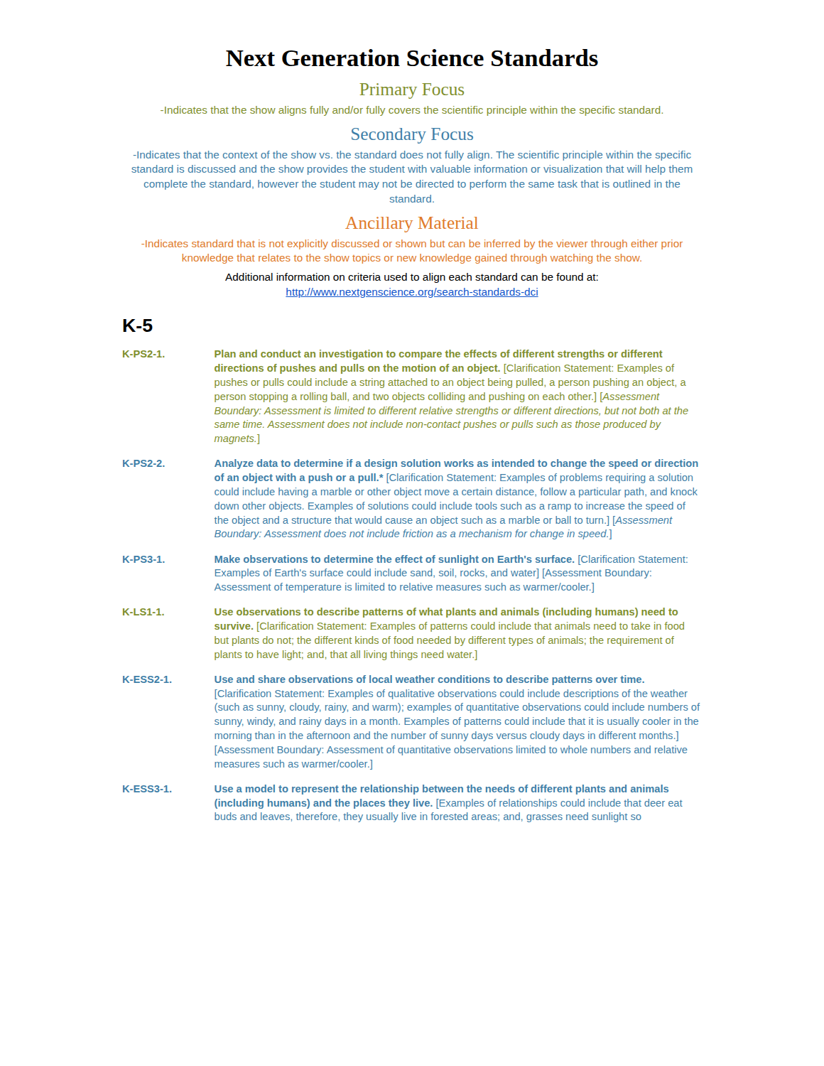Next Generation Science Standards
Primary Focus
-Indicates that the show aligns fully and/or fully covers the scientific principle within the specific standard.
Secondary Focus
-Indicates that the context of the show vs. the standard does not fully align. The scientific principle within the specific standard is discussed and the show provides the student with valuable information or visualization that will help them complete the standard, however the student may not be directed to perform the same task that is outlined in the standard.
Ancillary Material
-Indicates standard that is not explicitly discussed or shown but can be inferred by the viewer through either prior knowledge that relates to the show topics or new knowledge gained through watching the show.
Additional information on criteria used to align each standard can be found at:
http://www.nextgenscience.org/search-standards-dci
K-5
| K-PS2-1. | Plan and conduct an investigation to compare the effects of different strengths or different directions of pushes and pulls on the motion of an object. [Clarification Statement: Examples of pushes or pulls could include a string attached to an object being pulled, a person pushing an object, a person stopping a rolling ball, and two objects colliding and pushing on each other.] [ Assessment Boundary: Assessment is limited to different relative strengths or different directions, but not both at the same time. Assessment does not include non-contact pushes or pulls such as those produced by magnets. ] |
| K-PS2-2. | Analyze data to determine if a design solution works as intended to change the speed or direction of an object with a push or a pull.* [Clarification Statement: Examples of problems requiring a solution could include having a marble or other object move a certain distance, follow a particular path, and knock down other objects. Examples of solutions could include tools such as a ramp to increase the speed of the object and a structure that would cause an object such as a marble or ball to turn.] [ Assessment Boundary: Assessment does not include friction as a mechanism for change in speed. ] |
| K-PS3-1. | Make observations to determine the effect of sunlight on Earth's surface. [Clarification Statement: Examples of Earth's surface could include sand, soil, rocks, and water] [Assessment Boundary: Assessment of temperature is limited to relative measures such as warmer/cooler.] |
| K-LS1-1. | Use observations to describe patterns of what plants and animals (including humans) need to survive. [Clarification Statement: Examples of patterns could include that animals need to take in food but plants do not; the different kinds of food needed by different types of animals; the requirement of plants to have light; and, that all living things need water.] |
| K-ESS2-1. | Use and share observations of local weather conditions to describe patterns over time. [Clarification Statement: Examples of qualitative observations could include descriptions of the weather (such as sunny, cloudy, rainy, and warm); examples of quantitative observations could include numbers of sunny, windy, and rainy days in a month. Examples of patterns could include that it is usually cooler in the morning than in the afternoon and the number of sunny days versus cloudy days in different months.] [Assessment Boundary: Assessment of quantitative observations limited to whole numbers and relative measures such as warmer/cooler.] |
| K-ESS3-1. | Use a model to represent the relationship between the needs of different plants and animals (including humans) and the places they live. [Examples of relationships could include that deer eat buds and leaves, therefore, they usually live in forested areas; and, grasses need sunlight so |